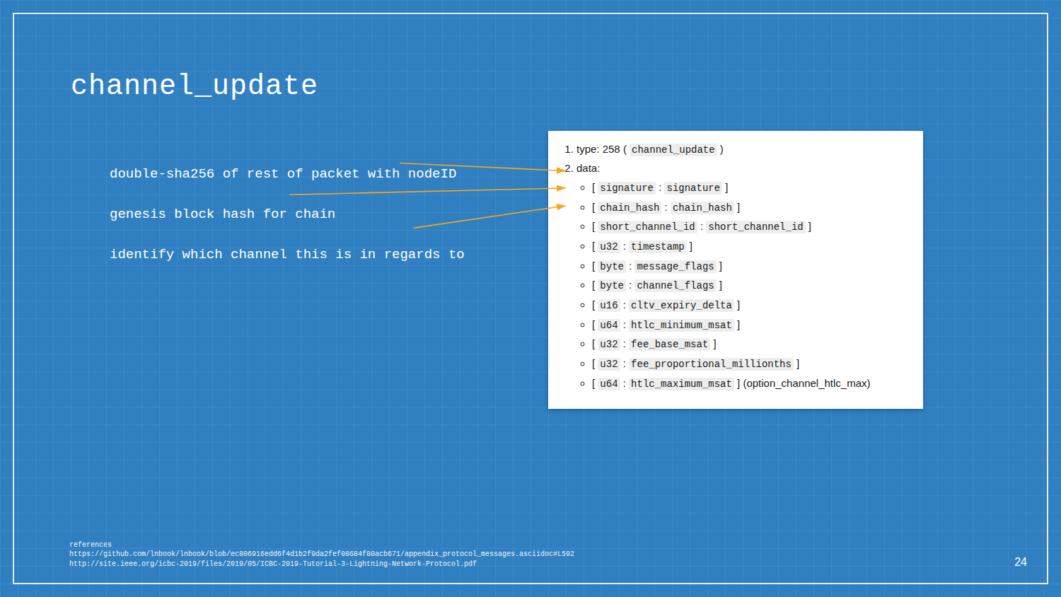channel_update
double-sha256 of rest of packet with nodeID
genesis block hash for chain
identify which channel this is in regards to
type: 258 ( channel_update )
data:
[ signature : signature ]
[ chain_hash : chain_hash ]
[ short_channel_id : short_channel_id ]
[ u32 : timestamp ]
[ byte : message_flags ]
[ byte : channel_flags ]
[ u16 : cltv_expiry_delta ]
[ u64 : htlc_minimum_msat ]
[ u32 : fee_base_msat ]
[ u32 : fee_proportional_millionths ]
[ u64 : htlc_maximum_msat ] (option_channel_htlc_max)
references
https://github.com/lnbook/lnbook/blob/ec806916edd6f4d1b2f9da2fef08684f80acb671/appendix_protocol_messages.asciidoc#L592
http://site.ieee.org/icbc-2019/files/2019/05/ICBC-2019-Tutorial-3-Lightning-Network-Protocol.pdf
24